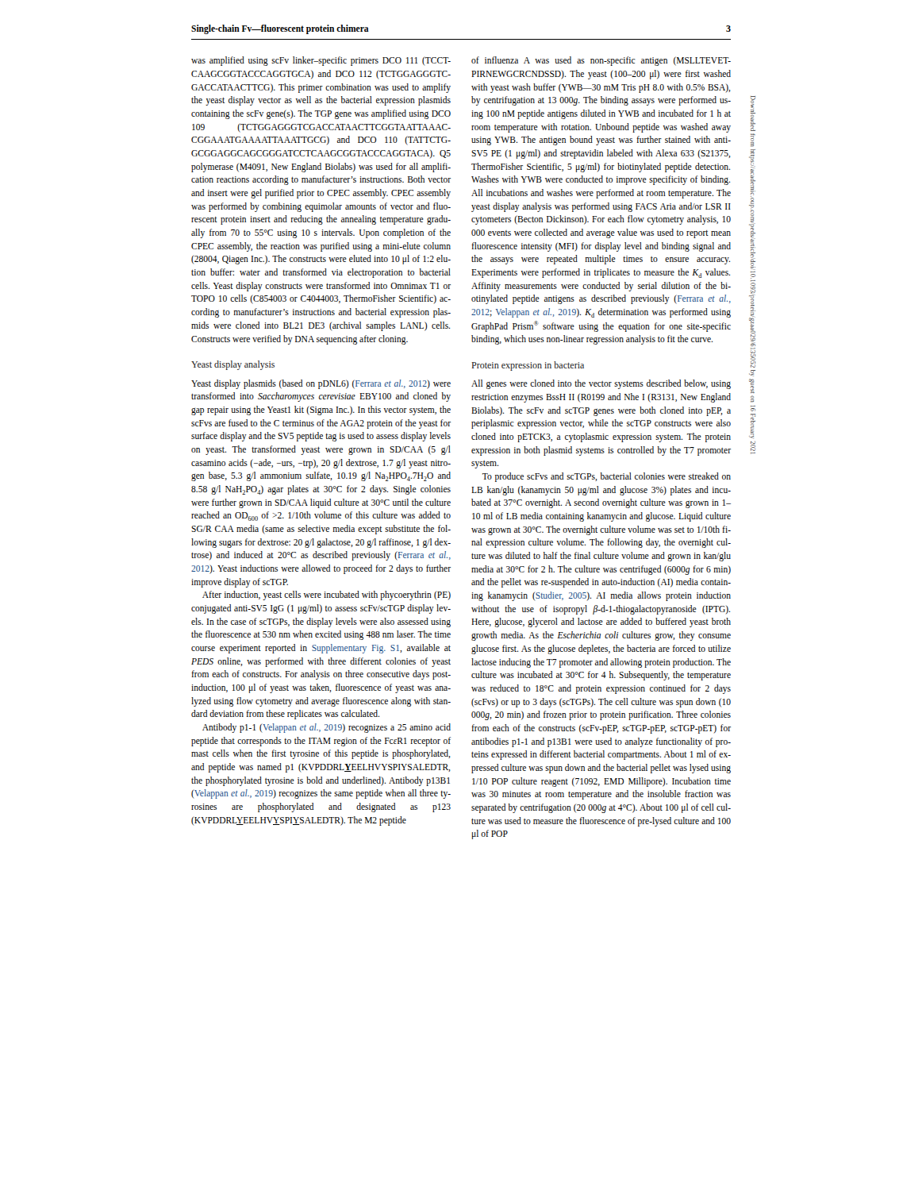Single-chain Fv—fluorescent protein chimera
3
Downloaded from https://academic.oup.com/peds/article/doi/10.1093/protein/gzaa029/6135052 by guest on 16 February 2021
was amplified using scFv linker–specific primers DCO 111 (TCCT-CAAGCGGTACCCAGGTGCA) and DCO 112 (TCTGGAGGGTC-GACCATAACTTCG). This primer combination was used to amplify the yeast display vector as well as the bacterial expression plasmids containing the scFv gene(s). The TGP gene was amplified using DCO 109 (TCTGGAGGGTCGACCATAACTTCGGTAATTAAAC-CGGAAATGAAAATTAAATTGCG) and DCO 110 (TATTCTG-GCGGAGGCAGCGGGATCCTCAAGCGGTACCCAGGTACA). Q5 polymerase (M4091, New England Biolabs) was used for all amplification reactions according to manufacturer’s instructions. Both vector and insert were gel purified prior to CPEC assembly. CPEC assembly was performed by combining equimolar amounts of vector and fluorescent protein insert and reducing the annealing temperature gradually from 70 to 55°C using 10 s intervals. Upon completion of the CPEC assembly, the reaction was purified using a mini-elute column (28004, Qiagen Inc.). The constructs were eluted into 10 μl of 1:2 elution buffer: water and transformed via electroporation to bacterial cells. Yeast display constructs were transformed into Omnimax T1 or TOPO 10 cells (C854003 or C4044003, ThermoFisher Scientific) according to manufacturer’s instructions and bacterial expression plasmids were cloned into BL21 DE3 (archival samples LANL) cells. Constructs were verified by DNA sequencing after cloning.
Yeast display analysis
Yeast display plasmids (based on pDNL6) (Ferrara et al., 2012) were transformed into Saccharomyces cerevisiae EBY100 and cloned by gap repair using the Yeast1 kit (Sigma Inc.). In this vector system, the scFvs are fused to the C terminus of the AGA2 protein of the yeast for surface display and the SV5 peptide tag is used to assess display levels on yeast. The transformed yeast were grown in SD/CAA (5 g/l casamino acids (−ade, −urs, −trp), 20 g/l dextrose, 1.7 g/l yeast nitrogen base, 5.3 g/l ammonium sulfate, 10.19 g/l Na2HPO4.7H2O and 8.58 g/l NaH2PO4) agar plates at 30°C for 2 days. Single colonies were further grown in SD/CAA liquid culture at 30°C until the culture reached an OD600 of >2. 1/10th volume of this culture was added to SG/R CAA media (same as selective media except substitute the following sugars for dextrose: 20 g/l galactose, 20 g/l raffinose, 1 g/l dextrose) and induced at 20°C as described previously (Ferrara et al., 2012). Yeast inductions were allowed to proceed for 2 days to further improve display of scTGP.
After induction, yeast cells were incubated with phycoerythrin (PE) conjugated anti-SV5 IgG (1 μg/ml) to assess scFv/scTGP display levels. In the case of scTGPs, the display levels were also assessed using the fluorescence at 530 nm when excited using 488 nm laser. The time course experiment reported in Supplementary Fig. S1, available at PEDS online, was performed with three different colonies of yeast from each of constructs. For analysis on three consecutive days post-induction, 100 μl of yeast was taken, fluorescence of yeast was analyzed using flow cytometry and average fluorescence along with standard deviation from these replicates was calculated.
Antibody p1-1 (Velappan et al., 2019) recognizes a 25 amino acid peptide that corresponds to the ITAM region of the Fcε R1 receptor of mast cells when the first tyrosine of this peptide is phosphorylated, and peptide was named p1 (KVPDDRLYEELHVYSPIYSALEDTR, the phosphorylated tyrosine is bold and underlined). Antibody p13B1 (Velappan et al., 2019) recognizes the same peptide when all three tyrosines are phosphorylated and designated as p123 (KVPDDRLYEELHVYSPIYSALEDTR). The M2 peptide
of influenza A was used as non-specific antigen (MSLLTEVET-PIRNEWGCRCNDSSD). The yeast (100–200 μl) were first washed with yeast wash buffer (YWB—30 mM Tris pH 8.0 with 0.5% BSA), by centrifugation at 13 000g. The binding assays were performed using 100 nM peptide antigens diluted in YWB and incubated for 1 h at room temperature with rotation. Unbound peptide was washed away using YWB. The antigen bound yeast was further stained with anti-SV5 PE (1 μg/ml) and streptavidin labeled with Alexa 633 (S21375, ThermoFisher Scientific, 5 μg/ml) for biotinylated peptide detection. Washes with YWB were conducted to improve specificity of binding. All incubations and washes were performed at room temperature. The yeast display analysis was performed using FACS Aria and/or LSR II cytometers (Becton Dickinson). For each flow cytometry analysis, 10 000 events were collected and average value was used to report mean fluorescence intensity (MFI) for display level and binding signal and the assays were repeated multiple times to ensure accuracy. Experiments were performed in triplicates to measure the Kd values. Affinity measurements were conducted by serial dilution of the biotinylated peptide antigens as described previously (Ferrara et al., 2012; Velappan et al., 2019). Kd determination was performed using GraphPad Prism® software using the equation for one site-specific binding, which uses non-linear regression analysis to fit the curve.
Protein expression in bacteria
All genes were cloned into the vector systems described below, using restriction enzymes BssH II (R0199 and Nhe I (R3131, New England Biolabs). The scFv and scTGP genes were both cloned into pEP, a periplasmic expression vector, while the scTGP constructs were also cloned into pETCK3, a cytoplasmic expression system. The protein expression in both plasmid systems is controlled by the T7 promoter system.
To produce scFvs and scTGPs, bacterial colonies were streaked on LB kan/glu (kanamycin 50 μg/ml and glucose 3%) plates and incubated at 37°C overnight. A second overnight culture was grown in 1–10 ml of LB media containing kanamycin and glucose. Liquid culture was grown at 30°C. The overnight culture volume was set to 1/10th final expression culture volume. The following day, the overnight culture was diluted to half the final culture volume and grown in kan/glu media at 30°C for 2 h. The culture was centrifuged (6000g for 6 min) and the pellet was re-suspended in auto-induction (AI) media containing kanamycin (Studier, 2005). AI media allows protein induction without the use of isopropyl β-d-1-thiogalactopyranoside (IPTG). Here, glucose, glycerol and lactose are added to buffered yeast broth growth media. As the Escherichia coli cultures grow, they consume glucose first. As the glucose depletes, the bacteria are forced to utilize lactose inducing the T7 promoter and allowing protein production. The culture was incubated at 30°C for 4 h. Subsequently, the temperature was reduced to 18°C and protein expression continued for 2 days (scFvs) or up to 3 days (scTGPs). The cell culture was spun down (10 000g, 20 min) and frozen prior to protein purification. Three colonies from each of the constructs (scFv-pEP, scTGP-pEP, scTGP-pET) for antibodies p1-1 and p13B1 were used to analyze functionality of proteins expressed in different bacterial compartments. About 1 ml of expressed culture was spun down and the bacterial pellet was lysed using 1/10 POP culture reagent (71092, EMD Millipore). Incubation time was 30 minutes at room temperature and the insoluble fraction was separated by centrifugation (20 000g at 4°C). About 100 μl of cell culture was used to measure the fluorescence of pre-lysed culture and 100 μl of POP